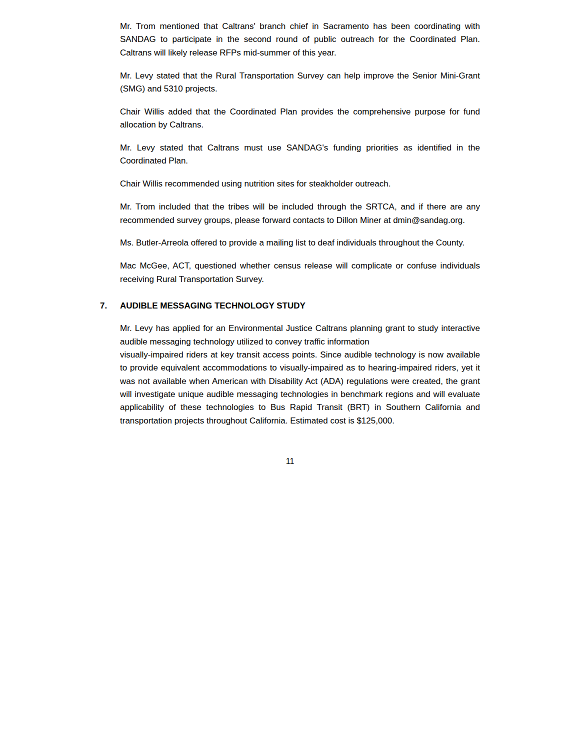Mr. Trom mentioned that Caltrans' branch chief in Sacramento has been coordinating with SANDAG to participate in the second round of public outreach for the Coordinated Plan. Caltrans will likely release RFPs mid-summer of this year.
Mr. Levy stated that the Rural Transportation Survey can help improve the Senior Mini-Grant (SMG) and 5310 projects.
Chair Willis added that the Coordinated Plan provides the comprehensive purpose for fund allocation by Caltrans.
Mr. Levy stated that Caltrans must use SANDAG's funding priorities as identified in the Coordinated Plan.
Chair Willis recommended using nutrition sites for steakholder outreach.
Mr. Trom included that the tribes will be included through the SRTCA, and if there are any recommended survey groups, please forward contacts to Dillon Miner at dmin@sandag.org.
Ms. Butler-Arreola offered to provide a mailing list to deaf individuals throughout the County.
Mac McGee, ACT, questioned whether census release will complicate or confuse individuals receiving Rural Transportation Survey.
7. AUDIBLE MESSAGING TECHNOLOGY STUDY
Mr. Levy has applied for an Environmental Justice Caltrans planning grant to study interactive audible messaging technology utilized to convey traffic information
visually-impaired riders at key transit access points. Since audible technology is now available to provide equivalent accommodations to visually-impaired as to hearing-impaired riders, yet it was not available when American with Disability Act (ADA) regulations were created, the grant will investigate unique audible messaging technologies in benchmark regions and will evaluate applicability of these technologies to Bus Rapid Transit (BRT) in Southern California and transportation projects throughout California. Estimated cost is $125,000.
11